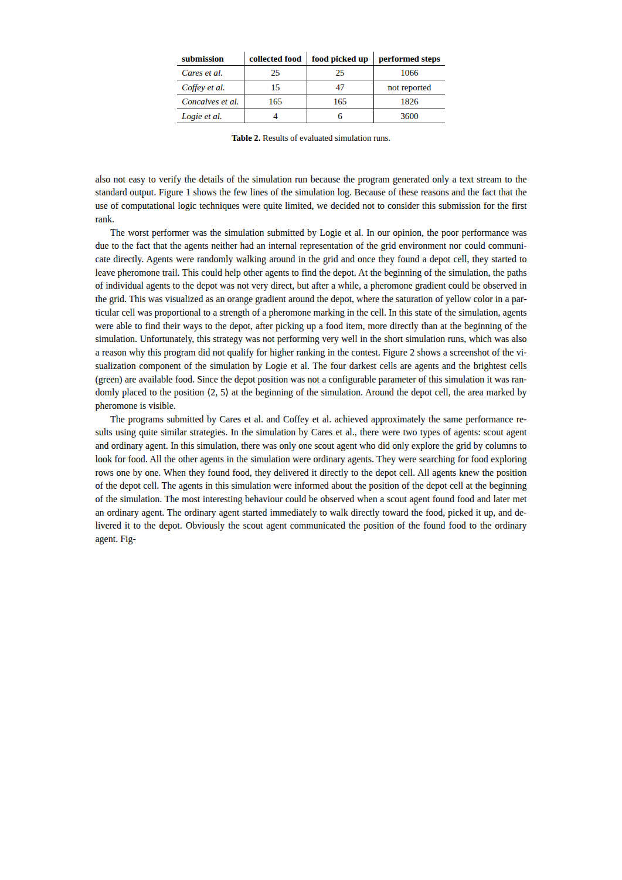| submission | collected food | food picked up | performed steps |
| --- | --- | --- | --- |
| Cares et al. | 25 | 25 | 1066 |
| Coffey et al. | 15 | 47 | not reported |
| Concalves et al. | 165 | 165 | 1826 |
| Logie et al. | 4 | 6 | 3600 |
Table 2. Results of evaluated simulation runs.
also not easy to verify the details of the simulation run because the program generated only a text stream to the standard output. Figure 1 shows the few lines of the simulation log. Because of these reasons and the fact that the use of computational logic techniques were quite limited, we decided not to consider this submission for the first rank.
The worst performer was the simulation submitted by Logie et al. In our opinion, the poor performance was due to the fact that the agents neither had an internal representation of the grid environment nor could communicate directly. Agents were randomly walking around in the grid and once they found a depot cell, they started to leave pheromone trail. This could help other agents to find the depot. At the beginning of the simulation, the paths of individual agents to the depot was not very direct, but after a while, a pheromone gradient could be observed in the grid. This was visualized as an orange gradient around the depot, where the saturation of yellow color in a particular cell was proportional to a strength of a pheromone marking in the cell. In this state of the simulation, agents were able to find their ways to the depot, after picking up a food item, more directly than at the beginning of the simulation. Unfortunately, this strategy was not performing very well in the short simulation runs, which was also a reason why this program did not qualify for higher ranking in the contest. Figure 2 shows a screenshot of the visualization component of the simulation by Logie et al. The four darkest cells are agents and the brightest cells (green) are available food. Since the depot position was not a configurable parameter of this simulation it was randomly placed to the position ⟨2, 5⟩ at the beginning of the simulation. Around the depot cell, the area marked by pheromone is visible.
The programs submitted by Cares et al. and Coffey et al. achieved approximately the same performance results using quite similar strategies. In the simulation by Cares et al., there were two types of agents: scout agent and ordinary agent. In this simulation, there was only one scout agent who did only explore the grid by columns to look for food. All the other agents in the simulation were ordinary agents. They were searching for food exploring rows one by one. When they found food, they delivered it directly to the depot cell. All agents knew the position of the depot cell. The agents in this simulation were informed about the position of the depot cell at the beginning of the simulation. The most interesting behaviour could be observed when a scout agent found food and later met an ordinary agent. The ordinary agent started immediately to walk directly toward the food, picked it up, and delivered it to the depot. Obviously the scout agent communicated the position of the found food to the ordinary agent. Fig-